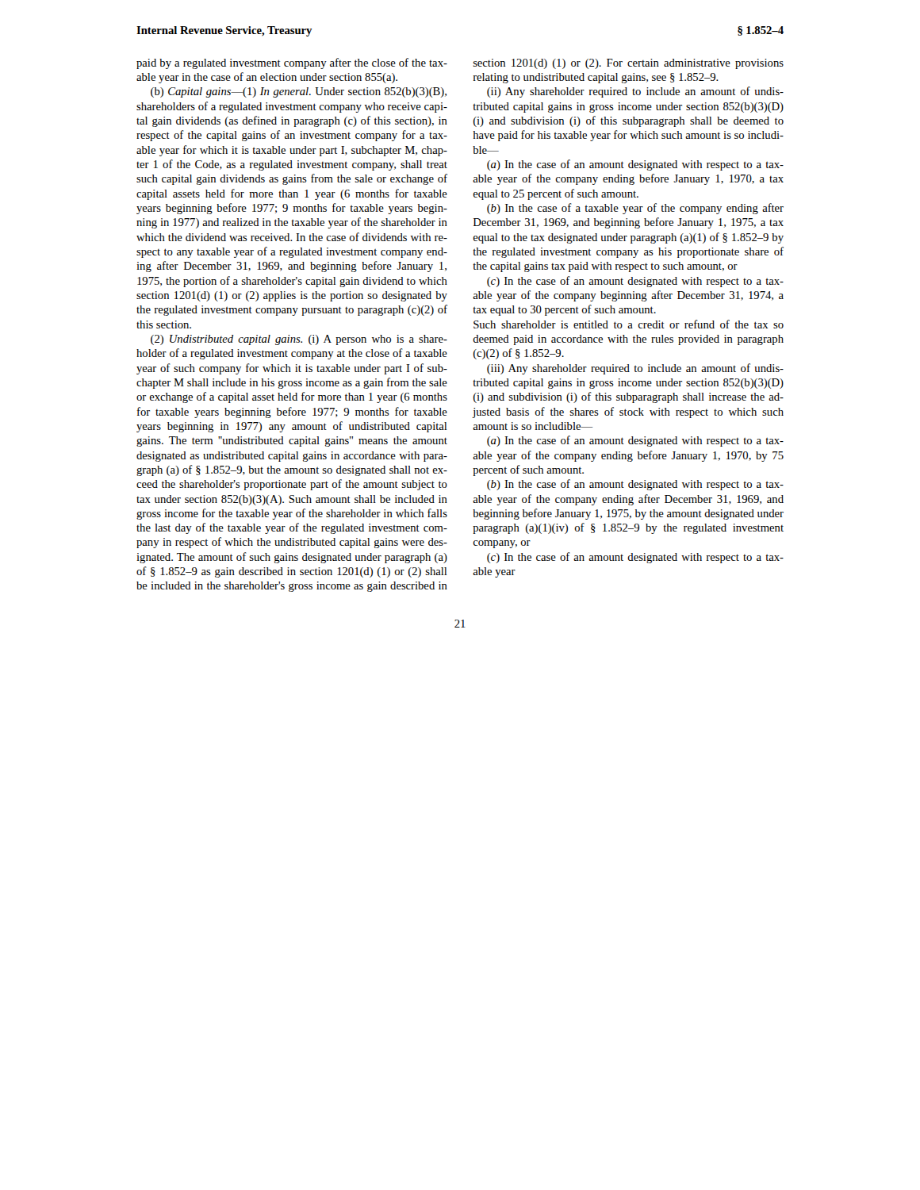Internal Revenue Service, Treasury § 1.852–4
paid by a regulated investment company after the close of the taxable year in the case of an election under section 855(a).
(b) Capital gains—(1) In general. Under section 852(b)(3)(B), shareholders of a regulated investment company who receive capital gain dividends (as defined in paragraph (c) of this section), in respect of the capital gains of an investment company for a taxable year for which it is taxable under part I, subchapter M, chapter 1 of the Code, as a regulated investment company, shall treat such capital gain dividends as gains from the sale or exchange of capital assets held for more than 1 year (6 months for taxable years beginning before 1977; 9 months for taxable years beginning in 1977) and realized in the taxable year of the shareholder in which the dividend was received. In the case of dividends with respect to any taxable year of a regulated investment company ending after December 31, 1969, and beginning before January 1, 1975, the portion of a shareholder's capital gain dividend to which section 1201(d) (1) or (2) applies is the portion so designated by the regulated investment company pursuant to paragraph (c)(2) of this section.
(2) Undistributed capital gains. (i) A person who is a shareholder of a regulated investment company at the close of a taxable year of such company for which it is taxable under part I of subchapter M shall include in his gross income as a gain from the sale or exchange of a capital asset held for more than 1 year (6 months for taxable years beginning before 1977; 9 months for taxable years beginning in 1977) any amount of undistributed capital gains. The term ''undistributed capital gains'' means the amount designated as undistributed capital gains in accordance with paragraph (a) of § 1.852–9, but the amount so designated shall not exceed the shareholder's proportionate part of the amount subject to tax under section 852(b)(3)(A). Such amount shall be included in gross income for the taxable year of the shareholder in which falls the last day of the taxable year of the regulated investment company in respect of which the undistributed capital gains were designated. The amount of such gains designated under paragraph (a) of § 1.852–9 as gain described in section 1201(d) (1) or (2) shall be included in the shareholder's gross income as gain described in section 1201(d) (1) or (2). For certain administrative provisions relating to undistributed capital gains, see § 1.852–9.
(ii) Any shareholder required to include an amount of undistributed capital gains in gross income under section 852(b)(3)(D)(i) and subdivision (i) of this subparagraph shall be deemed to have paid for his taxable year for which such amount is so includible—
(a) In the case of an amount designated with respect to a taxable year of the company ending before January 1, 1970, a tax equal to 25 percent of such amount.
(b) In the case of a taxable year of the company ending after December 31, 1969, and beginning before January 1, 1975, a tax equal to the tax designated under paragraph (a)(1) of § 1.852–9 by the regulated investment company as his proportionate share of the capital gains tax paid with respect to such amount, or
(c) In the case of an amount designated with respect to a taxable year of the company beginning after December 31, 1974, a tax equal to 30 percent of such amount.
Such shareholder is entitled to a credit or refund of the tax so deemed paid in accordance with the rules provided in paragraph (c)(2) of § 1.852–9.
(iii) Any shareholder required to include an amount of undistributed capital gains in gross income under section 852(b)(3)(D)(i) and subdivision (i) of this subparagraph shall increase the adjusted basis of the shares of stock with respect to which such amount is so includible—
(a) In the case of an amount designated with respect to a taxable year of the company ending before January 1, 1970, by 75 percent of such amount.
(b) In the case of an amount designated with respect to a taxable year of the company ending after December 31, 1969, and beginning before January 1, 1975, by the amount designated under paragraph (a)(1)(iv) of § 1.852–9 by the regulated investment company, or
(c) In the case of an amount designated with respect to a taxable year
21